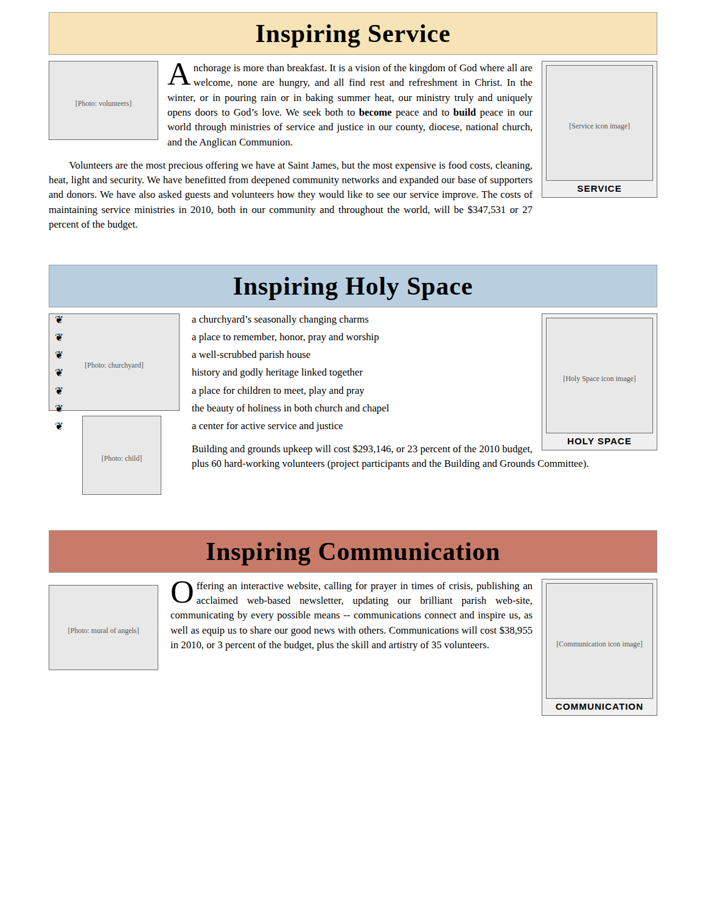Inspiring Service
[Service icon image]
SERVICE
[Photo: volunteers]
Anchorage is more than breakfast. It is a vision of the kingdom of God where all are welcome, none are hungry, and all find rest and refreshment in Christ. In the winter, or in pouring rain or in baking summer heat, our ministry truly and uniquely opens doors to God’s love. We seek both to become peace and to build peace in our world through ministries of service and justice in our county, diocese, national church, and the Anglican Communion.
Volunteers are the most precious offering we have at Saint James, but the most expensive is food costs, cleaning, heat, light and security. We have benefitted from deepened community networks and expanded our base of supporters and donors. We have also asked guests and volunteers how they would like to see our service improve. The costs of maintaining service ministries in 2010, both in our community and throughout the world, will be $347,531 or 27 percent of the budget.
Inspiring Holy Space
[Holy Space icon image]
HOLY SPACE
[Photo: churchyard]
[Photo: child]
a churchyard’s seasonally changing charms
a place to remember, honor, pray and worship
a well-scrubbed parish house
history and godly heritage linked together
a place for children to meet, play and pray
the beauty of holiness in both church and chapel
a center for active service and justice
Building and grounds upkeep will cost $293,146, or 23 percent of the 2010 budget, plus 60 hard-working volunteers (project participants and the Building and Grounds Committee).
Inspiring Communication
[Communication icon image]
COMMUNICATION
[Photo: mural of angels]
Offering an interactive website, calling for prayer in times of crisis, publishing an acclaimed web-based newsletter, updating our brilliant parish web-site, communicating by every possible means -- communications connect and inspire us, as well as equip us to share our good news with others. Communications will cost $38,955 in 2010, or 3 percent of the budget, plus the skill and artistry of 35 volunteers.